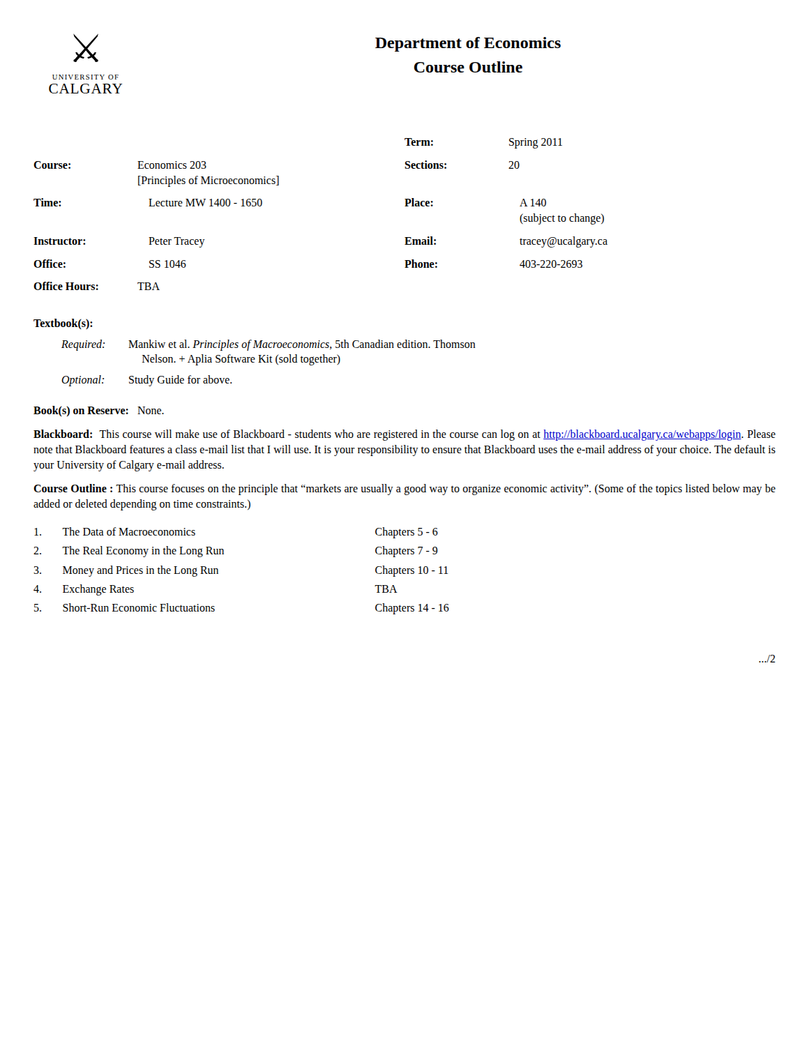⚔ UNIVERSITY OF CALGARY
Department of Economics
Course Outline
| | | Term: | Spring 2011 |
| Course: | Economics 203 [Principles of Microeconomics] | Sections: | 20 |
| Time: | Lecture MW 1400 - 1650 | Place: | A 140 (subject to change) |
| Instructor: | Peter Tracey | Email: | tracey@ucalgary.ca |
| Office: | SS 1046 | Phone: | 403-220-2693 |
| Office Hours: | TBA | | |
Textbook(s):
Required:
Mankiw et al. Principles of Macroeconomics, 5th Canadian edition. Thomson Nelson. + Aplia Software Kit (sold together)
Optional:
Study Guide for above.
Book(s) on Reserve: None.
Blackboard: This course will make use of Blackboard - students who are registered in the course can log on at http://blackboard.ucalgary.ca/webapps/login. Please note that Blackboard features a class e-mail list that I will use. It is your responsibility to ensure that Blackboard uses the e-mail address of your choice. The default is your University of Calgary e-mail address.
Course Outline : This course focuses on the principle that “markets are usually a good way to organize economic activity”. (Some of the topics listed below may be added or deleted depending on time constraints.)
| 1. | The Data of Macroeconomics | Chapters 5 - 6 |
| 2. | The Real Economy in the Long Run | Chapters 7 - 9 |
| 3. | Money and Prices in the Long Run | Chapters 10 - 11 |
| 4. | Exchange Rates | TBA |
| 5. | Short-Run Economic Fluctuations | Chapters 14 - 16 |
.../2